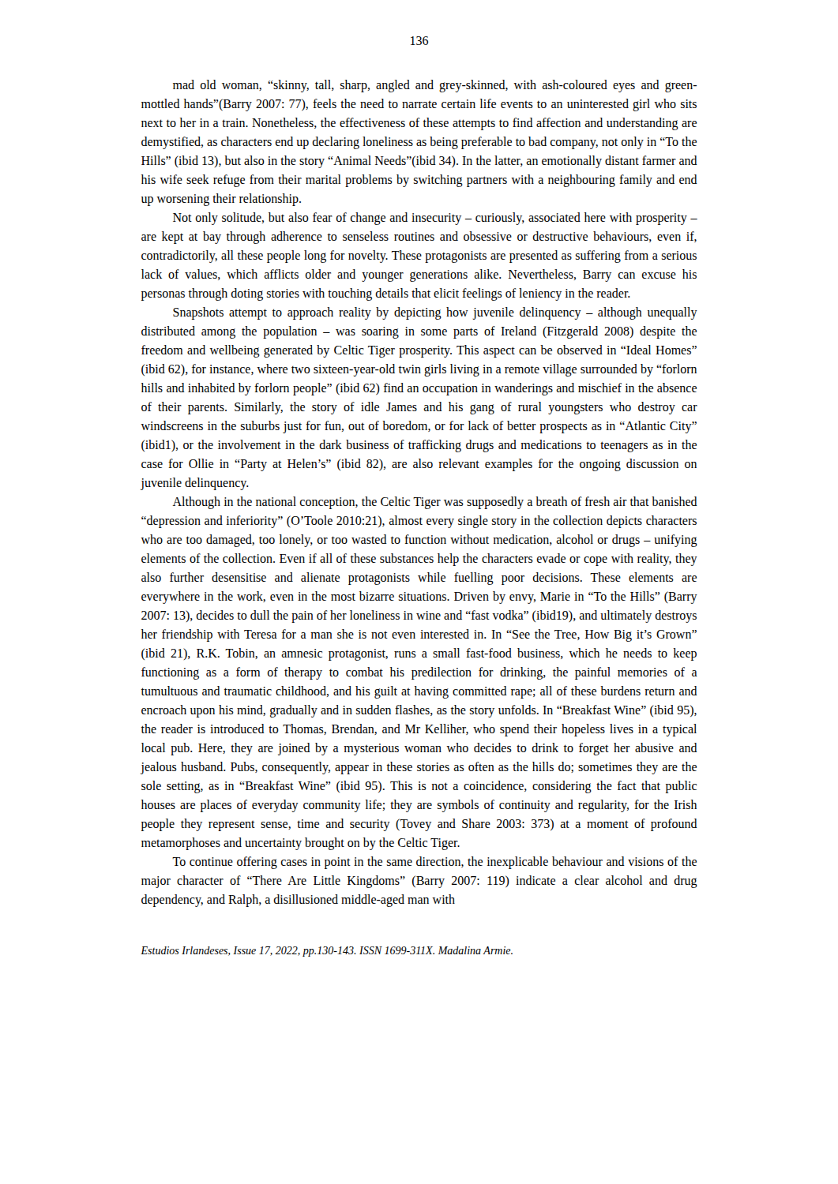136
mad old woman, “skinny, tall, sharp, angled and grey-skinned, with ash-coloured eyes and green-mottled hands”(Barry 2007: 77), feels the need to narrate certain life events to an uninterested girl who sits next to her in a train. Nonetheless, the effectiveness of these attempts to find affection and understanding are demystified, as characters end up declaring loneliness as being preferable to bad company, not only in “To the Hills” (ibid 13), but also in the story “Animal Needs”(ibid 34). In the latter, an emotionally distant farmer and his wife seek refuge from their marital problems by switching partners with a neighbouring family and end up worsening their relationship.
Not only solitude, but also fear of change and insecurity – curiously, associated here with prosperity – are kept at bay through adherence to senseless routines and obsessive or destructive behaviours, even if, contradictorily, all these people long for novelty. These protagonists are presented as suffering from a serious lack of values, which afflicts older and younger generations alike. Nevertheless, Barry can excuse his personas through doting stories with touching details that elicit feelings of leniency in the reader.
Snapshots attempt to approach reality by depicting how juvenile delinquency – although unequally distributed among the population – was soaring in some parts of Ireland (Fitzgerald 2008) despite the freedom and wellbeing generated by Celtic Tiger prosperity. This aspect can be observed in “Ideal Homes” (ibid 62), for instance, where two sixteen-year-old twin girls living in a remote village surrounded by “forlorn hills and inhabited by forlorn people” (ibid 62) find an occupation in wanderings and mischief in the absence of their parents. Similarly, the story of idle James and his gang of rural youngsters who destroy car windscreens in the suburbs just for fun, out of boredom, or for lack of better prospects as in “Atlantic City” (ibid1), or the involvement in the dark business of trafficking drugs and medications to teenagers as in the case for Ollie in “Party at Helen’s” (ibid 82), are also relevant examples for the ongoing discussion on juvenile delinquency.
Although in the national conception, the Celtic Tiger was supposedly a breath of fresh air that banished “depression and inferiority” (O’Toole 2010:21), almost every single story in the collection depicts characters who are too damaged, too lonely, or too wasted to function without medication, alcohol or drugs – unifying elements of the collection. Even if all of these substances help the characters evade or cope with reality, they also further desensitise and alienate protagonists while fuelling poor decisions. These elements are everywhere in the work, even in the most bizarre situations. Driven by envy, Marie in “To the Hills” (Barry 2007: 13), decides to dull the pain of her loneliness in wine and “fast vodka” (ibid19), and ultimately destroys her friendship with Teresa for a man she is not even interested in. In “See the Tree, How Big it’s Grown” (ibid 21), R.K. Tobin, an amnesic protagonist, runs a small fast-food business, which he needs to keep functioning as a form of therapy to combat his predilection for drinking, the painful memories of a tumultuous and traumatic childhood, and his guilt at having committed rape; all of these burdens return and encroach upon his mind, gradually and in sudden flashes, as the story unfolds. In “Breakfast Wine” (ibid 95), the reader is introduced to Thomas, Brendan, and Mr Kelliher, who spend their hopeless lives in a typical local pub. Here, they are joined by a mysterious woman who decides to drink to forget her abusive and jealous husband. Pubs, consequently, appear in these stories as often as the hills do; sometimes they are the sole setting, as in “Breakfast Wine” (ibid 95). This is not a coincidence, considering the fact that public houses are places of everyday community life; they are symbols of continuity and regularity, for the Irish people they represent sense, time and security (Tovey and Share 2003: 373) at a moment of profound metamorphoses and uncertainty brought on by the Celtic Tiger.
To continue offering cases in point in the same direction, the inexplicable behaviour and visions of the major character of “There Are Little Kingdoms” (Barry 2007: 119) indicate a clear alcohol and drug dependency, and Ralph, a disillusioned middle-aged man with
Estudios Irlandeses, Issue 17, 2022, pp.130-143. ISSN 1699-311X. Madalina Armie.